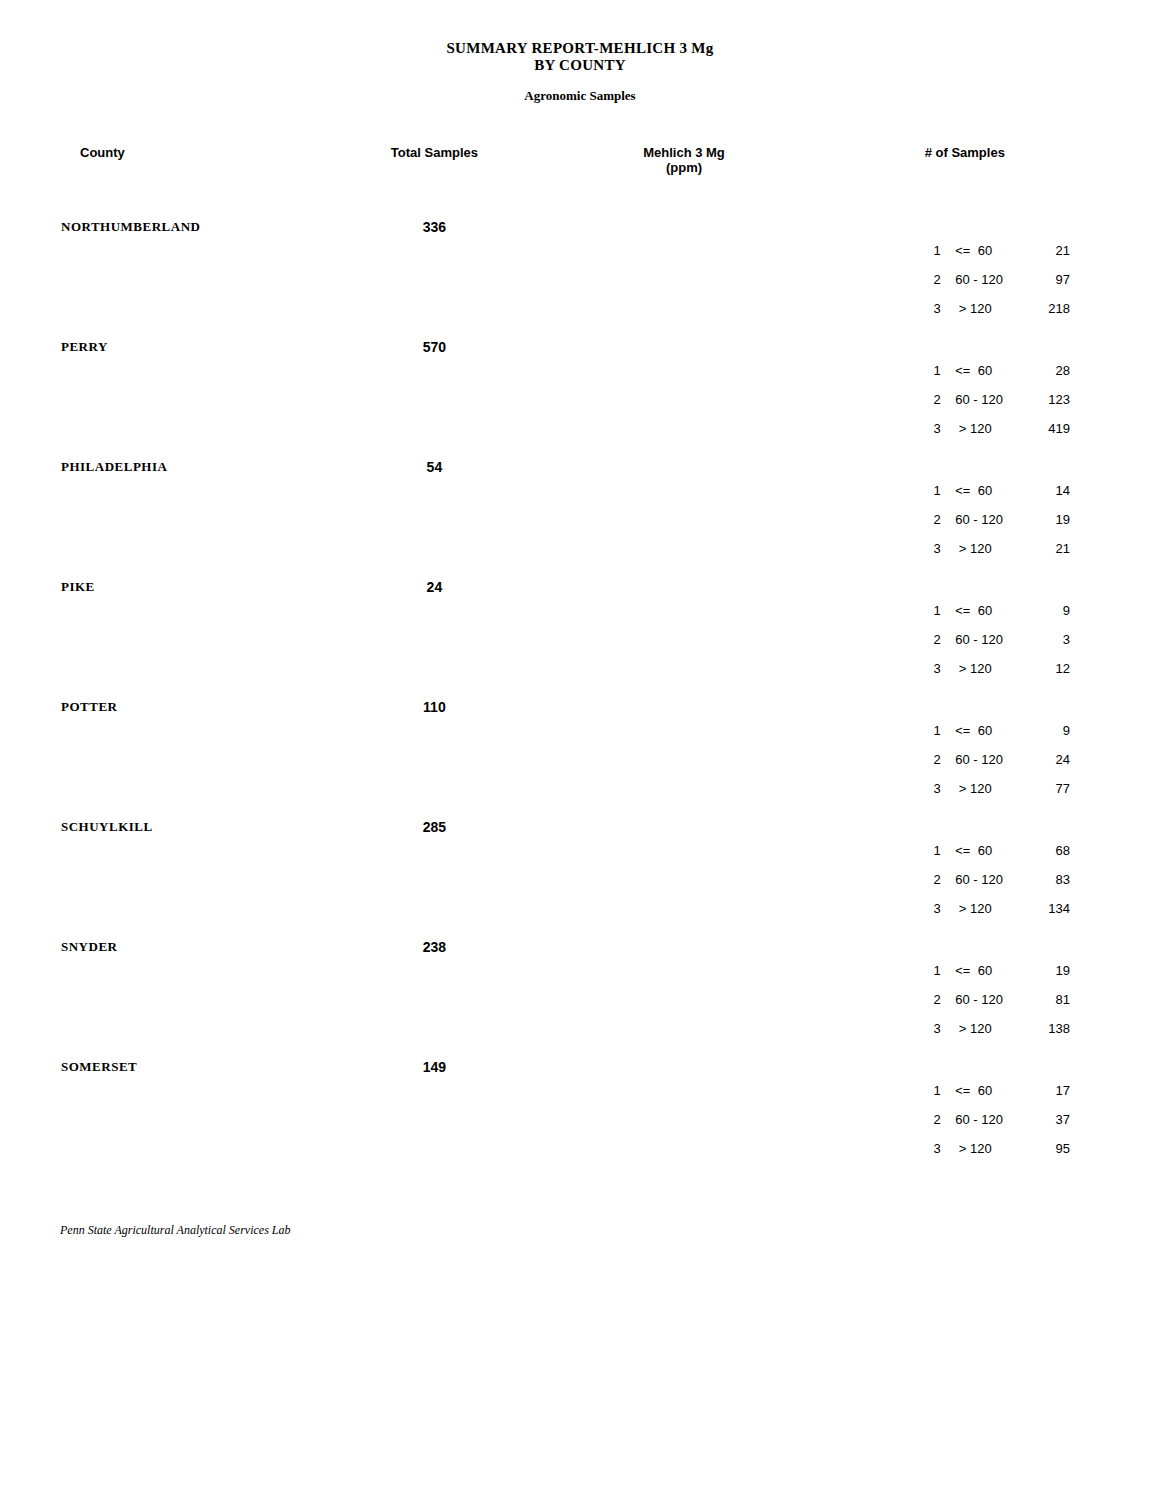SUMMARY REPORT-MEHLICH 3 Mg
BY COUNTY
Agronomic Samples
| County | Total Samples | Mehlich 3 Mg (ppm) | # of Samples |
| --- | --- | --- | --- |
| NORTHUMBERLAND | 336 | | |
| | | 1 <= 60 | 21 |
| | | 2 60 - 120 | 97 |
| | | 3 > 120 | 218 |
| PERRY | 570 | | |
| | | 1 <= 60 | 28 |
| | | 2 60 - 120 | 123 |
| | | 3 > 120 | 419 |
| PHILADELPHIA | 54 | | |
| | | 1 <= 60 | 14 |
| | | 2 60 - 120 | 19 |
| | | 3 > 120 | 21 |
| PIKE | 24 | | |
| | | 1 <= 60 | 9 |
| | | 2 60 - 120 | 3 |
| | | 3 > 120 | 12 |
| POTTER | 110 | | |
| | | 1 <= 60 | 9 |
| | | 2 60 - 120 | 24 |
| | | 3 > 120 | 77 |
| SCHUYLKILL | 285 | | |
| | | 1 <= 60 | 68 |
| | | 2 60 - 120 | 83 |
| | | 3 > 120 | 134 |
| SNYDER | 238 | | |
| | | 1 <= 60 | 19 |
| | | 2 60 - 120 | 81 |
| | | 3 > 120 | 138 |
| SOMERSET | 149 | | |
| | | 1 <= 60 | 17 |
| | | 2 60 - 120 | 37 |
| | | 3 > 120 | 95 |
Penn State Agricultural Analytical Services Lab